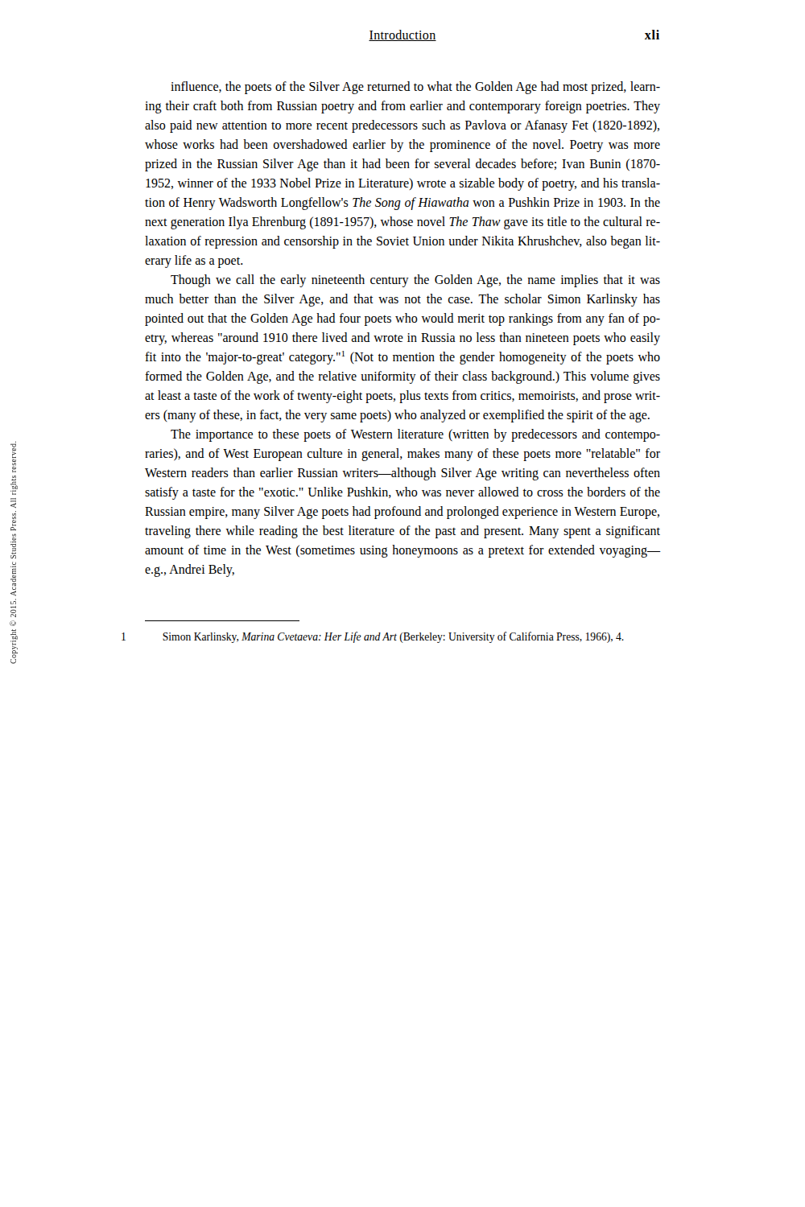Copyright © 2015. Academic Studies Press. All rights reserved.
Introduction xli
influence, the poets of the Silver Age returned to what the Golden Age had most prized, learning their craft both from Russian poetry and from earlier and contemporary foreign poetries. They also paid new attention to more recent predecessors such as Pavlova or Afanasy Fet (1820-1892), whose works had been overshadowed earlier by the prominence of the novel. Poetry was more prized in the Russian Silver Age than it had been for several decades before; Ivan Bunin (1870-1952, winner of the 1933 Nobel Prize in Literature) wrote a sizable body of poetry, and his translation of Henry Wadsworth Longfellow's The Song of Hiawatha won a Pushkin Prize in 1903. In the next generation Ilya Ehrenburg (1891-1957), whose novel The Thaw gave its title to the cultural relaxation of repression and censorship in the Soviet Union under Nikita Khrushchev, also began literary life as a poet.
Though we call the early nineteenth century the Golden Age, the name implies that it was much better than the Silver Age, and that was not the case. The scholar Simon Karlinsky has pointed out that the Golden Age had four poets who would merit top rankings from any fan of poetry, whereas "around 1910 there lived and wrote in Russia no less than nineteen poets who easily fit into the 'major-to-great' category."1 (Not to mention the gender homogeneity of the poets who formed the Golden Age, and the relative uniformity of their class background.) This volume gives at least a taste of the work of twenty-eight poets, plus texts from critics, memoirists, and prose writers (many of these, in fact, the very same poets) who analyzed or exemplified the spirit of the age.
The importance to these poets of Western literature (written by predecessors and contemporaries), and of West European culture in general, makes many of these poets more "relatable" for Western readers than earlier Russian writers—although Silver Age writing can nevertheless often satisfy a taste for the "exotic." Unlike Pushkin, who was never allowed to cross the borders of the Russian empire, many Silver Age poets had profound and prolonged experience in Western Europe, traveling there while reading the best literature of the past and present. Many spent a significant amount of time in the West (sometimes using honeymoons as a pretext for extended voyaging—e.g., Andrei Bely,
1 Simon Karlinsky, Marina Cvetaeva: Her Life and Art (Berkeley: University of California Press, 1966), 4.